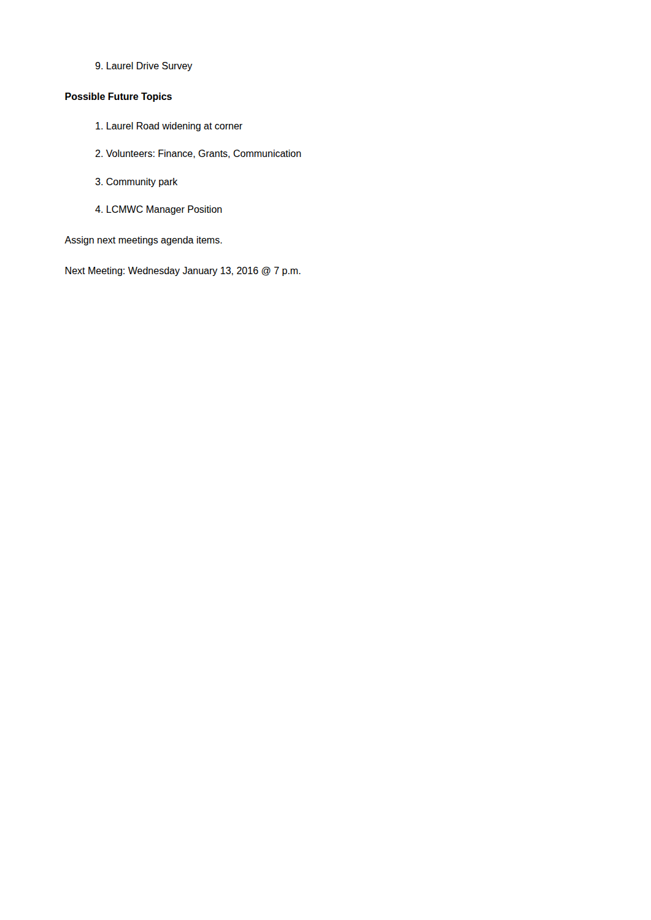Laurel Drive Survey
Possible Future Topics
Laurel Road widening at corner
Volunteers: Finance, Grants, Communication
Community park
LCMWC Manager Position
Assign next meetings agenda items.
Next Meeting: Wednesday January 13, 2016 @ 7 p.m.